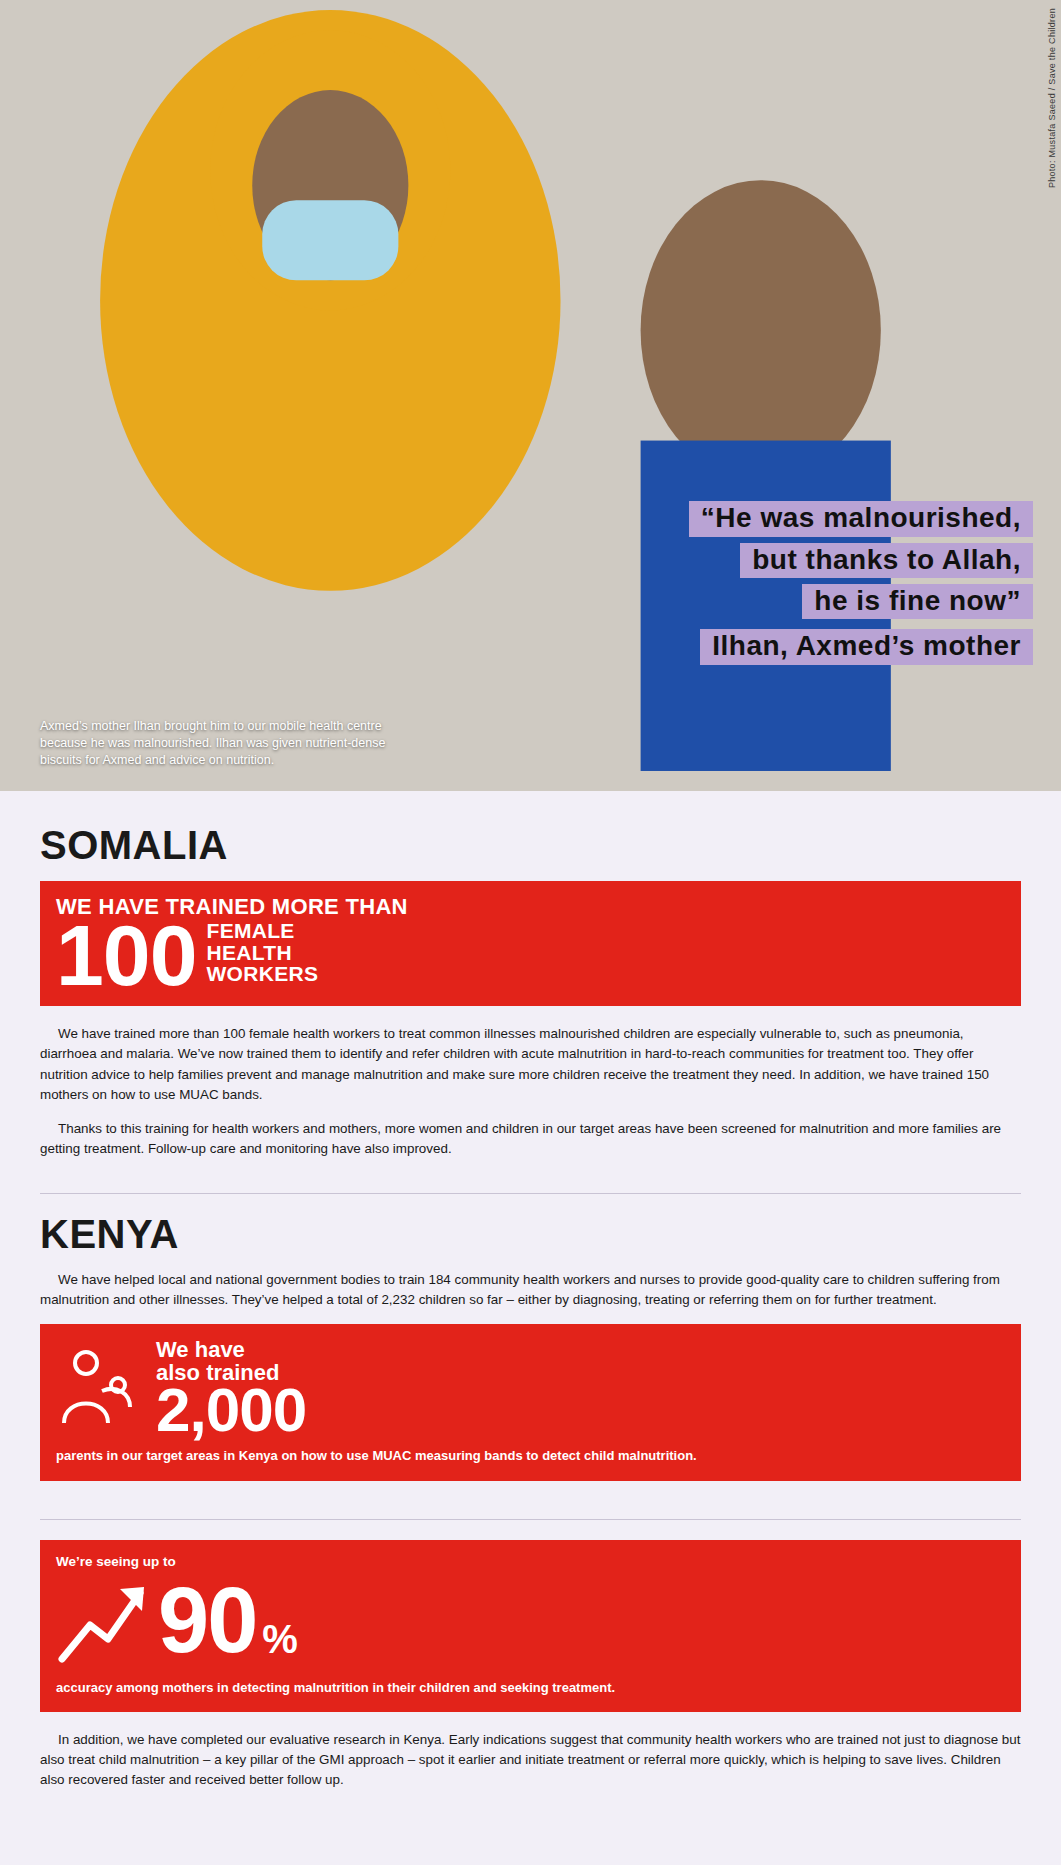Photo: Mustafa Saeed / Save the Children
“He was malnourished,
but thanks to Allah,
he is fine now”
Ilhan, Axmed’s mother
Axmed’s mother Ilhan brought him to our mobile health centre because he was malnourished. Ilhan was given nutrient-dense biscuits for Axmed and advice on nutrition.
SOMALIA
WE HAVE TRAINED MORE THAN
100
FEMALE
HEALTH
WORKERS
We have trained more than 100 female health workers to treat common illnesses malnourished children are especially vulnerable to, such as pneumonia, diarrhoea and malaria. We’ve now trained them to identify and refer children with acute malnutrition in hard-to-reach communities for treatment too. They offer nutrition advice to help families prevent and manage malnutrition and make sure more children receive the treatment they need. In addition, we have trained 150 mothers on how to use MUAC bands.
Thanks to this training for health workers and mothers, more women and children in our target areas have been screened for malnutrition and more families are getting treatment. Follow-up care and monitoring have also improved.
KENYA
We have helped local and national government bodies to train 184 community health workers and nurses to provide good-quality care to children suffering from malnutrition and other illnesses. They’ve helped a total of 2,232 children so far – either by diagnosing, treating or referring them on for further treatment.
We have
also trained
2,000
parents in our target areas in Kenya on how to use MUAC measuring bands to detect child malnutrition.
We’re seeing up to
90
%
accuracy among mothers in detecting malnutrition in their children and seeking treatment.
In addition, we have completed our evaluative research in Kenya. Early indications suggest that community health workers who are trained not just to diagnose but also treat child malnutrition – a key pillar of the GMI approach – spot it earlier and initiate treatment or referral more quickly, which is helping to save lives. Children also recovered faster and received better follow up.